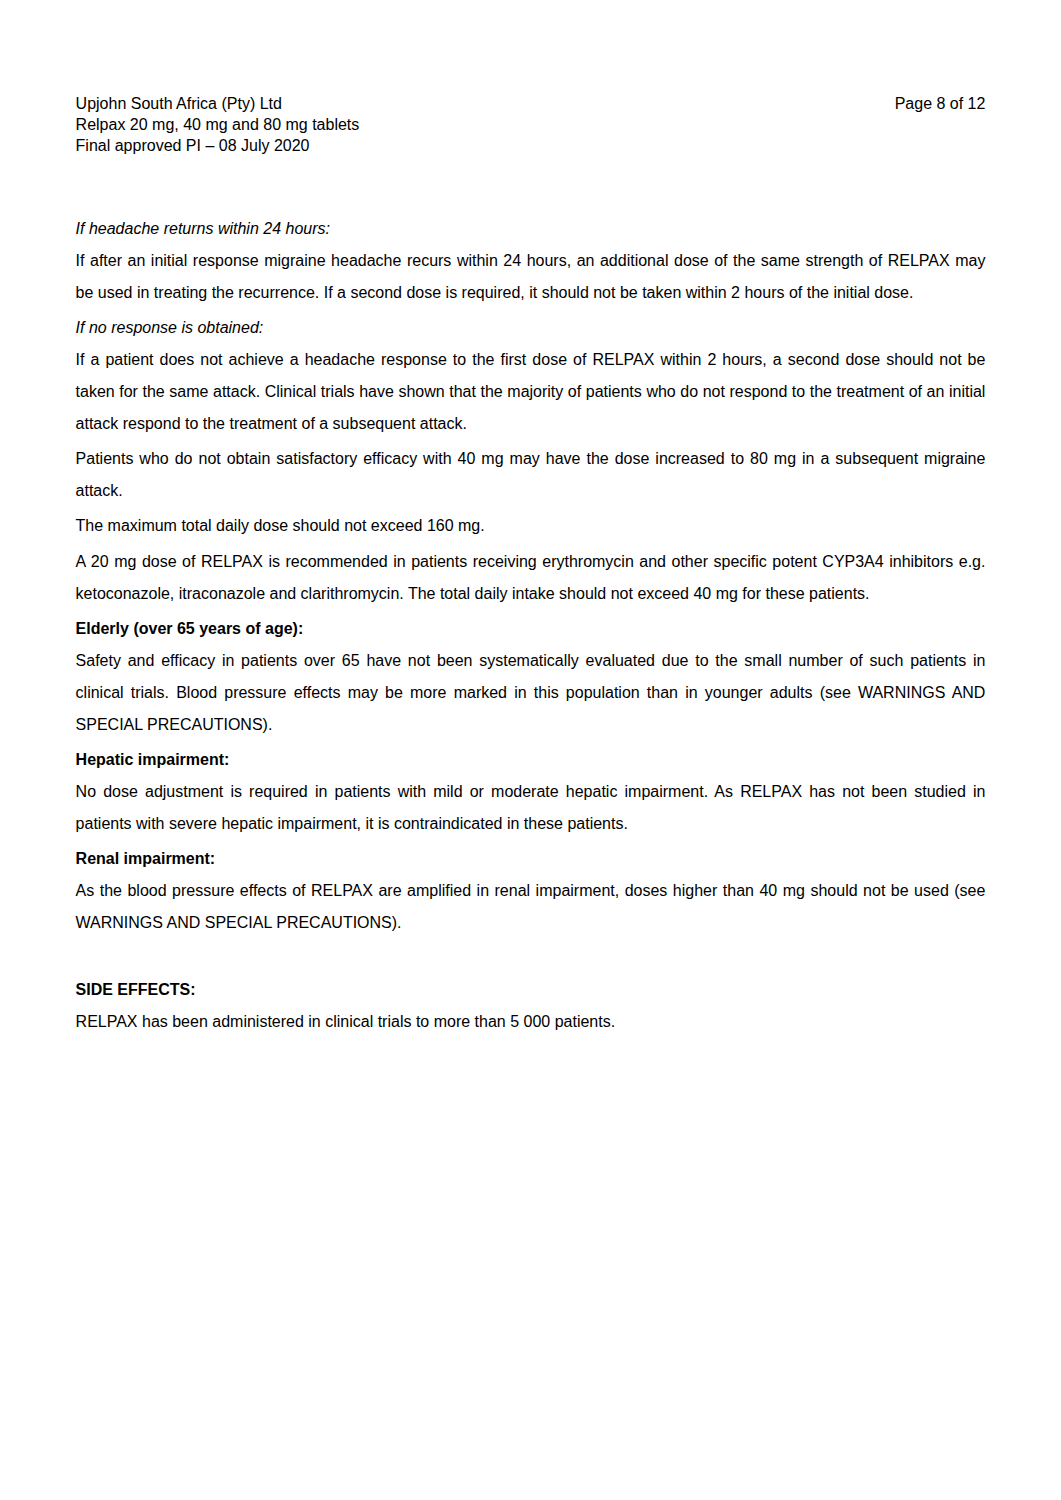Upjohn South Africa (Pty) Ltd
Relpax 20 mg, 40 mg and 80 mg tablets
Final approved PI – 08 July 2020
Page 8 of 12
If headache returns within 24 hours:
If after an initial response migraine headache recurs within 24 hours, an additional dose of the same strength of RELPAX may be used in treating the recurrence. If a second dose is required, it should not be taken within 2 hours of the initial dose.
If no response is obtained:
If a patient does not achieve a headache response to the first dose of RELPAX within 2 hours, a second dose should not be taken for the same attack. Clinical trials have shown that the majority of patients who do not respond to the treatment of an initial attack respond to the treatment of a subsequent attack.
Patients who do not obtain satisfactory efficacy with 40 mg may have the dose increased to 80 mg in a subsequent migraine attack.
The maximum total daily dose should not exceed 160 mg.
A 20 mg dose of RELPAX is recommended in patients receiving erythromycin and other specific potent CYP3A4 inhibitors e.g. ketoconazole, itraconazole and clarithromycin. The total daily intake should not exceed 40 mg for these patients.
Elderly (over 65 years of age):
Safety and efficacy in patients over 65 have not been systematically evaluated due to the small number of such patients in clinical trials. Blood pressure effects may be more marked in this population than in younger adults (see WARNINGS AND SPECIAL PRECAUTIONS).
Hepatic impairment:
No dose adjustment is required in patients with mild or moderate hepatic impairment. As RELPAX has not been studied in patients with severe hepatic impairment, it is contraindicated in these patients.
Renal impairment:
As the blood pressure effects of RELPAX are amplified in renal impairment, doses higher than 40 mg should not be used (see WARNINGS AND SPECIAL PRECAUTIONS).
SIDE EFFECTS:
RELPAX has been administered in clinical trials to more than 5 000 patients.